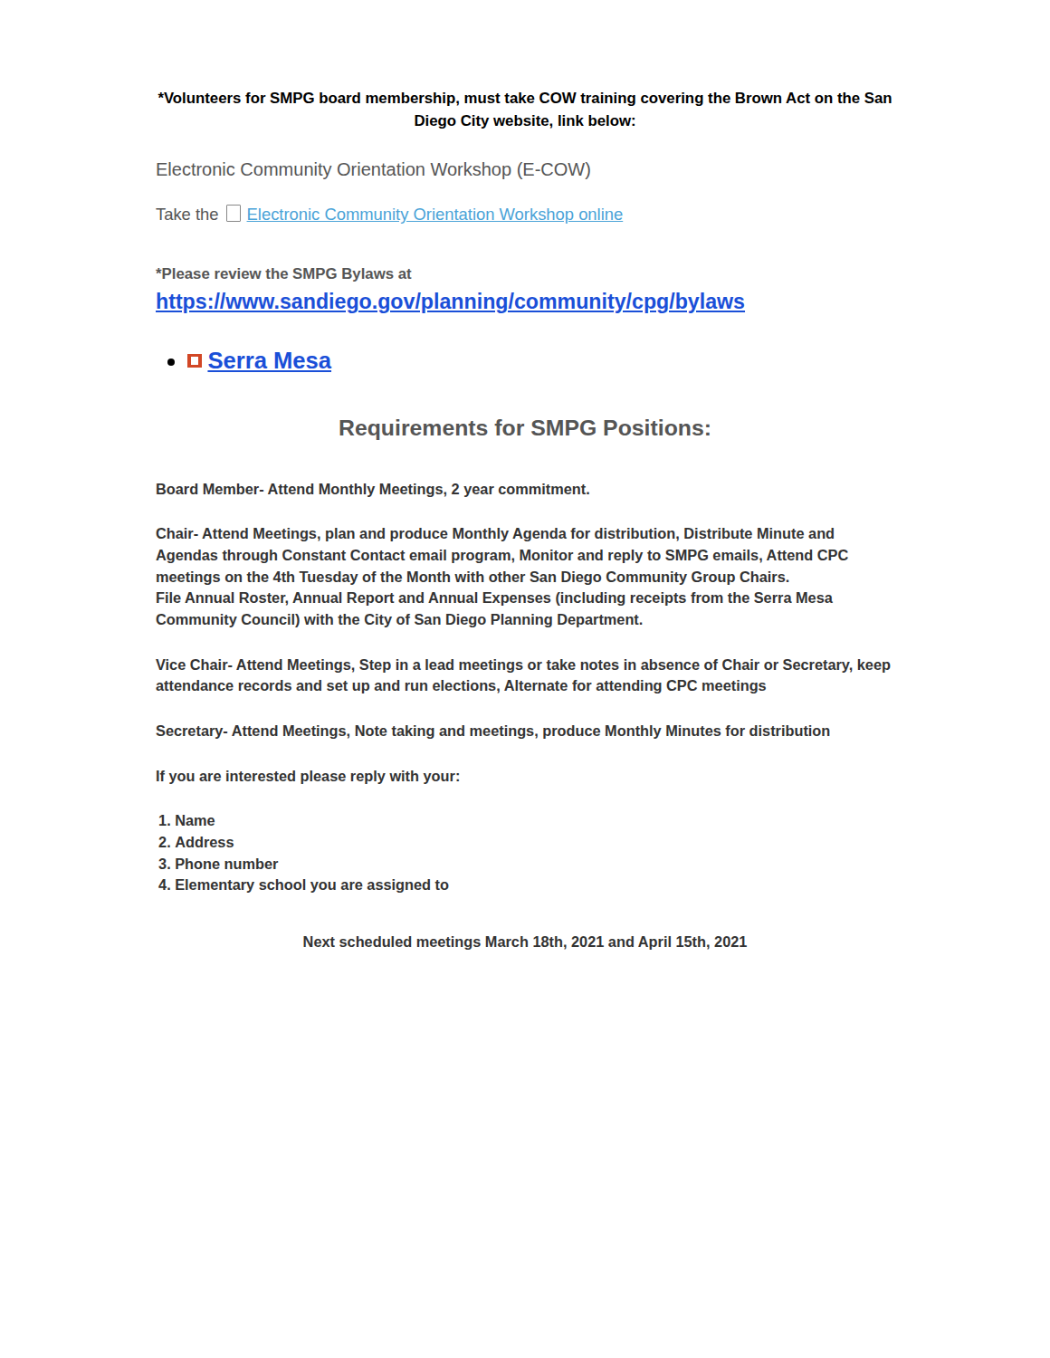*Volunteers for SMPG board membership, must take COW training covering the Brown Act on the San Diego City website, link below:
Electronic Community Orientation Workshop (E-COW)
Take the Electronic Community Orientation Workshop online
*Please review the SMPG Bylaws at
https://www.sandiego.gov/planning/community/cpg/bylaws
Serra Mesa
Requirements for SMPG Positions:
Board Member- Attend Monthly Meetings, 2 year commitment.
Chair- Attend Meetings, plan and produce Monthly Agenda for distribution, Distribute Minute and Agendas through Constant Contact email program, Monitor and reply to SMPG emails, Attend CPC meetings on the 4th Tuesday of the Month with other San Diego Community Group Chairs.
File Annual Roster, Annual Report and Annual Expenses (including receipts from the Serra Mesa Community Council) with the City of San Diego Planning Department.
Vice Chair- Attend Meetings, Step in a lead meetings or take notes in absence of Chair or Secretary, keep attendance records and set up and run elections, Alternate for attending CPC meetings
Secretary- Attend Meetings, Note taking and meetings, produce Monthly Minutes for distribution
If you are interested please reply with your:
Name
Address
Phone number
Elementary school you are assigned to
Next scheduled meetings March 18th, 2021 and April 15th, 2021